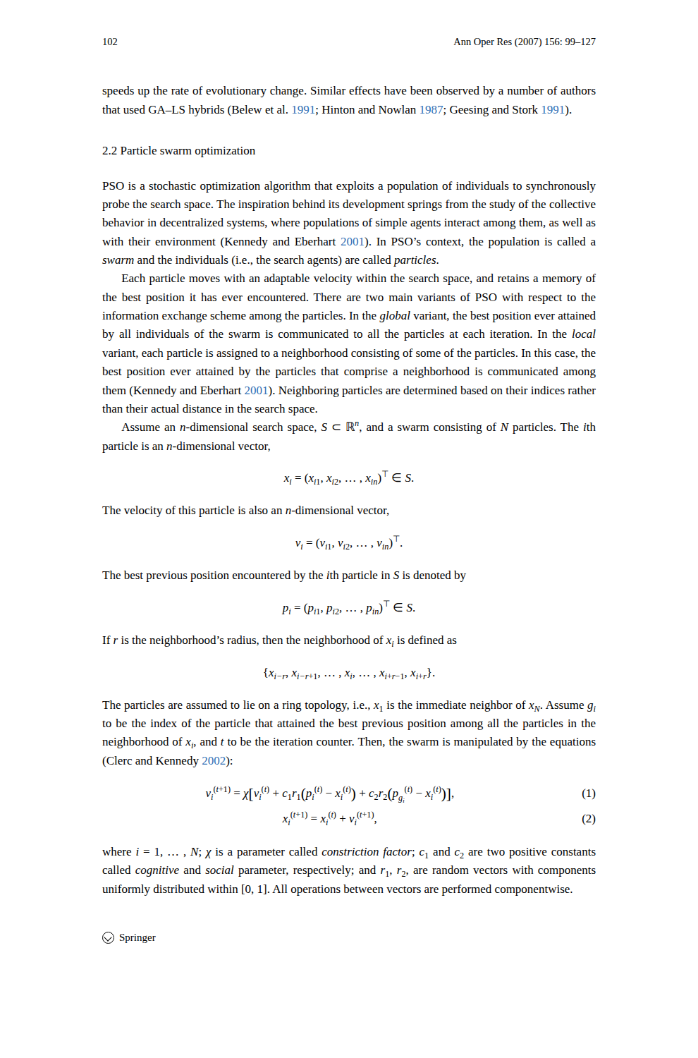102 Ann Oper Res (2007) 156: 99–127
speeds up the rate of evolutionary change. Similar effects have been observed by a number of authors that used GA–LS hybrids (Belew et al. 1991; Hinton and Nowlan 1987; Geesing and Stork 1991).
2.2 Particle swarm optimization
PSO is a stochastic optimization algorithm that exploits a population of individuals to synchronously probe the search space. The inspiration behind its development springs from the study of the collective behavior in decentralized systems, where populations of simple agents interact among them, as well as with their environment (Kennedy and Eberhart 2001). In PSO’s context, the population is called a swarm and the individuals (i.e., the search agents) are called particles.
Each particle moves with an adaptable velocity within the search space, and retains a memory of the best position it has ever encountered. There are two main variants of PSO with respect to the information exchange scheme among the particles. In the global variant, the best position ever attained by all individuals of the swarm is communicated to all the particles at each iteration. In the local variant, each particle is assigned to a neighborhood consisting of some of the particles. In this case, the best position ever attained by the particles that comprise a neighborhood is communicated among them (Kennedy and Eberhart 2001). Neighboring particles are determined based on their indices rather than their actual distance in the search space.
Assume an n-dimensional search space, S ⊂ ℝn, and a swarm consisting of N particles. The ith particle is an n-dimensional vector,
xi = (xi1, xi2, … , xin)⊤ ∈ S.
The velocity of this particle is also an n-dimensional vector,
vi = (vi1, vi2, … , vin)⊤.
The best previous position encountered by the ith particle in S is denoted by
pi = (pi1, pi2, … , pin)⊤ ∈ S.
If r is the neighborhood’s radius, then the neighborhood of xi is defined as
{xi−r, xi−r+1, … , xi, … , xi+r−1, xi+r}.
The particles are assumed to lie on a ring topology, i.e., x1 is the immediate neighbor of xN. Assume gi to be the index of the particle that attained the best previous position among all the particles in the neighborhood of xi, and t to be the iteration counter. Then, the swarm is manipulated by the equations (Clerc and Kennedy 2002):
vi(t+1) = χ[vi(t) + c1r1(pi(t) − xi(t)) + c2r2(pgi(t) − xi(t))],
(1)
xi(t+1) = xi(t) + vi(t+1),
(2)
where i = 1, … , N; χ is a parameter called constriction factor; c1 and c2 are two positive constants called cognitive and social parameter, respectively; and r1, r2, are random vectors with components uniformly distributed within [0, 1]. All operations between vectors are performed componentwise.
Springer